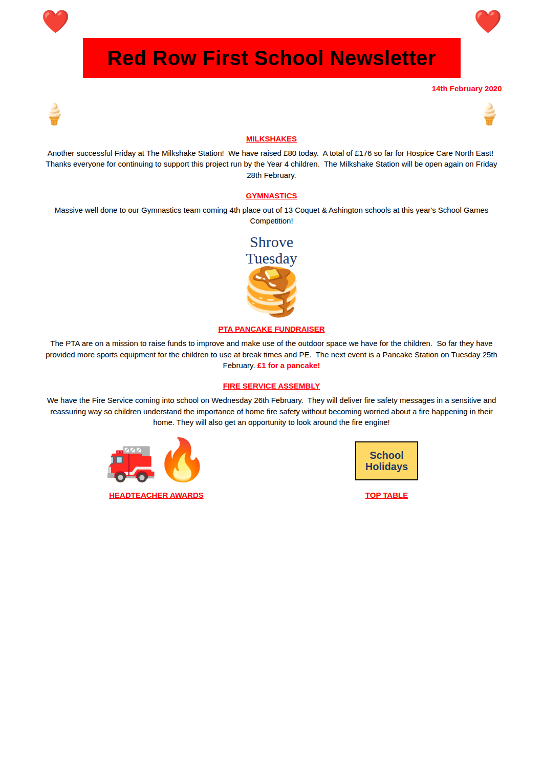❤️ ❤️
Red Row First School Newsletter
14th February 2020
🍦 🍦
MILKSHAKES
Another successful Friday at The Milkshake Station! We have raised £80 today. A total of £176 so far for Hospice Care North East! Thanks everyone for continuing to support this project run by the Year 4 children. The Milkshake Station will be open again on Friday 28th February.
GYMNASTICS
Massive well done to our Gymnastics team coming 4th place out of 13 Coquet & Ashington schools at this year's School Games Competition!
Shrove
Tuesday
🥞
PTA PANCAKE FUNDRAISER
The PTA are on a mission to raise funds to improve and make use of the outdoor space we have for the children. So far they have provided more sports equipment for the children to use at break times and PE. The next event is a Pancake Station on Tuesday 25th February. £1 for a pancake!
FIRE SERVICE ASSEMBLY
We have the Fire Service coming into school on Wednesday 26th February. They will deliver fire safety messages in a sensitive and reassuring way so children understand the importance of home fire safety without becoming worried about a fire happening in their home. They will also get an opportunity to look around the fire engine!
🚒🔥
School
Holidays
HEADTEACHER AWARDS
TOP TABLE